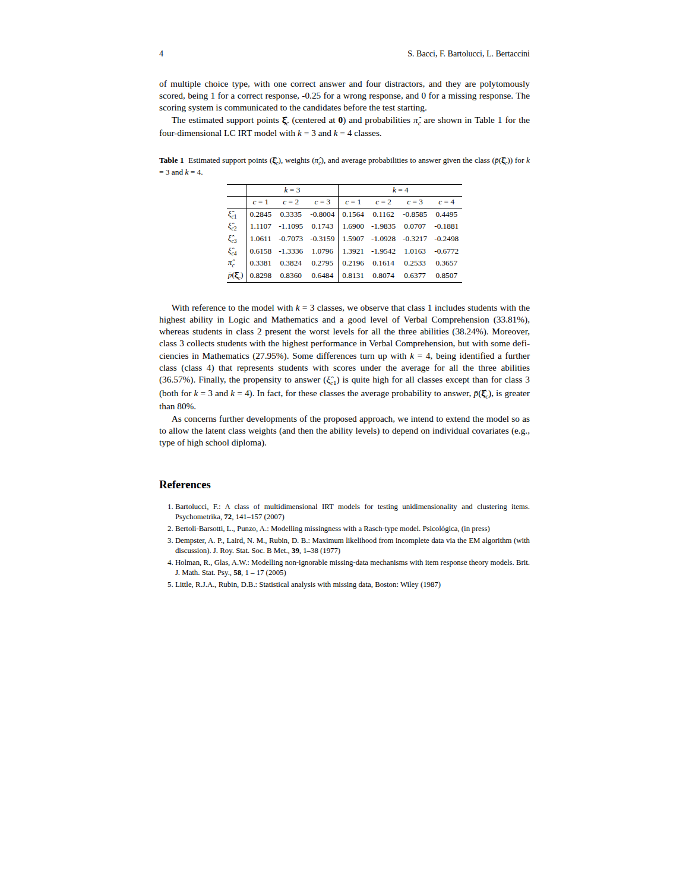4 S. Bacci, F. Bartolucci, L. Bertaccini
of multiple choice type, with one correct answer and four distractors, and they are polytomously scored, being 1 for a correct response, -0.25 for a wrong response, and 0 for a missing response. The scoring system is communicated to the candidates before the test starting.
The estimated support points ξ̂c (centered at 0) and probabilities π̂c are shown in Table 1 for the four-dimensional LC IRT model with k = 3 and k = 4 classes.
Table 1 Estimated support points (ξ̂c), weights (π̂c), and average probabilities to answer given the class (p̄(ξ̂c)) for k = 3 and k = 4.
| | k = 3 | k = 4 |
| | c = 1 | c = 2 | c = 3 | c = 1 | c = 2 | c = 3 | c = 4 |
| ξ̂ c 1 | 0.2845 | 0.3335 | -0.8004 | 0.1564 | 0.1162 | -0.8585 | 0.4495 |
| ξ̂ c 2 | 1.1107 | -1.1095 | 0.1743 | 1.6900 | -1.9835 | 0.0707 | -0.1881 |
| ξ̂ c 3 | 1.0611 | -0.7073 | -0.3159 | 1.5907 | -1.0928 | -0.3217 | -0.2498 |
| ξ̂ c 4 | 0.6158 | -1.3336 | 1.0796 | 1.3921 | -1.9542 | 1.0163 | -0.6772 |
| π̂ c | 0.3381 | 0.3824 | 0.2795 | 0.2196 | 0.1614 | 0.2533 | 0.3657 |
| p̄ ( ξ̂ c ) | 0.8298 | 0.8360 | 0.6484 | 0.8131 | 0.8074 | 0.6377 | 0.8507 |
With reference to the model with k = 3 classes, we observe that class 1 includes students with the highest ability in Logic and Mathematics and a good level of Verbal Comprehension (33.81%), whereas students in class 2 present the worst levels for all the three abilities (38.24%). Moreover, class 3 collects students with the highest performance in Verbal Comprehension, but with some deficiencies in Mathematics (27.95%). Some differences turn up with k = 4, being identified a further class (class 4) that represents students with scores under the average for all the three abilities (36.57%). Finally, the propensity to answer (ξ̂c1) is quite high for all classes except than for class 3 (both for k = 3 and k = 4). In fact, for these classes the average probability to answer, p̄(ξ̂c), is greater than 80%.
As concerns further developments of the proposed approach, we intend to extend the model so as to allow the latent class weights (and then the ability levels) to depend on individual covariates (e.g., type of high school diploma).
References
Bartolucci, F.: A class of multidimensional IRT models for testing unidimensionality and clustering items. Psychometrika, 72, 141–157 (2007)
Bertoli-Barsotti, L., Punzo, A.: Modelling missingness with a Rasch-type model. Psicológica, (in press)
Dempster, A. P., Laird, N. M., Rubin, D. B.: Maximum likelihood from incomplete data via the EM algorithm (with discussion). J. Roy. Stat. Soc. B Met., 39, 1–38 (1977)
Holman, R., Glas, A.W.: Modelling non-ignorable missing-data mechanisms with item response theory models. Brit. J. Math. Stat. Psy., 58, 1 – 17 (2005)
Little, R.J.A., Rubin, D.B.: Statistical analysis with missing data, Boston: Wiley (1987)